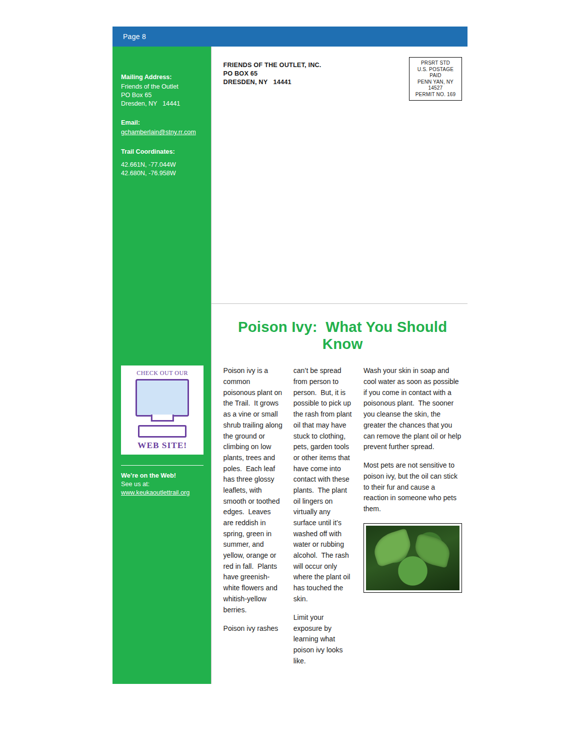Page 8
Mailing Address:
Friends of the Outlet
PO Box 65
Dresden, NY 14441
Email:
gchamberlain@stny.rr.com
Trail Coordinates:
42.661N, -77.044W
42.680N, -76.958W
CHECK OUT OUR
WEB SITE!
We’re on the Web! See us at:
www.keukaoutlettrail.org
FRIENDS OF THE OUTLET, INC.
PO BOX 65
DRESDEN, NY 14441
PRSRT STD
U.S. POSTAGE
PAID
PENN YAN, NY
14527
PERMIT NO. 169
Poison Ivy: What You Should Know
Poison ivy is a common poisonous plant on the Trail. It grows as a vine or small shrub trailing along the ground or climbing on low plants, trees and poles. Each leaf has three glossy leaflets, with smooth or toothed edges. Leaves are reddish in spring, green in summer, and yellow, orange or red in fall. Plants have greenish-white flowers and whitish-yellow berries.
Poison ivy rashes
can’t be spread from person to person. But, it is possible to pick up the rash from plant oil that may have stuck to clothing, pets, garden tools or other items that have come into contact with these plants. The plant oil lingers on virtually any surface until it’s washed off with water or rubbing alcohol. The rash will occur only where the plant oil has touched the skin.
Limit your exposure by learning what poison ivy looks like.
Wash your skin in soap and cool water as soon as possible if you come in contact with a poisonous plant. The sooner you cleanse the skin, the greater the chances that you can remove the plant oil or help prevent further spread.
Most pets are not sensitive to poison ivy, but the oil can stick to their fur and cause a reaction in someone who pets them.